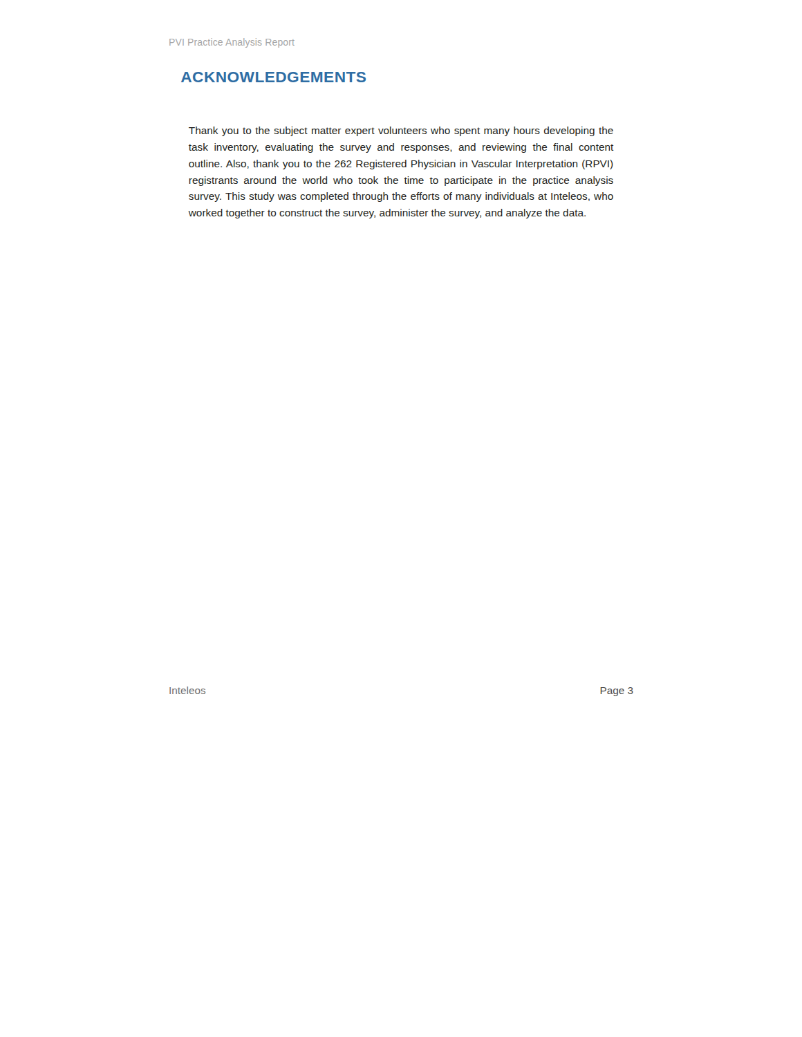PVI Practice Analysis Report
ACKNOWLEDGEMENTS
Thank you to the subject matter expert volunteers who spent many hours developing the task inventory, evaluating the survey and responses, and reviewing the final content outline. Also, thank you to the 262 Registered Physician in Vascular Interpretation (RPVI) registrants around the world who took the time to participate in the practice analysis survey. This study was completed through the efforts of many individuals at Inteleos, who worked together to construct the survey, administer the survey, and analyze the data.
Inteleos Page 3